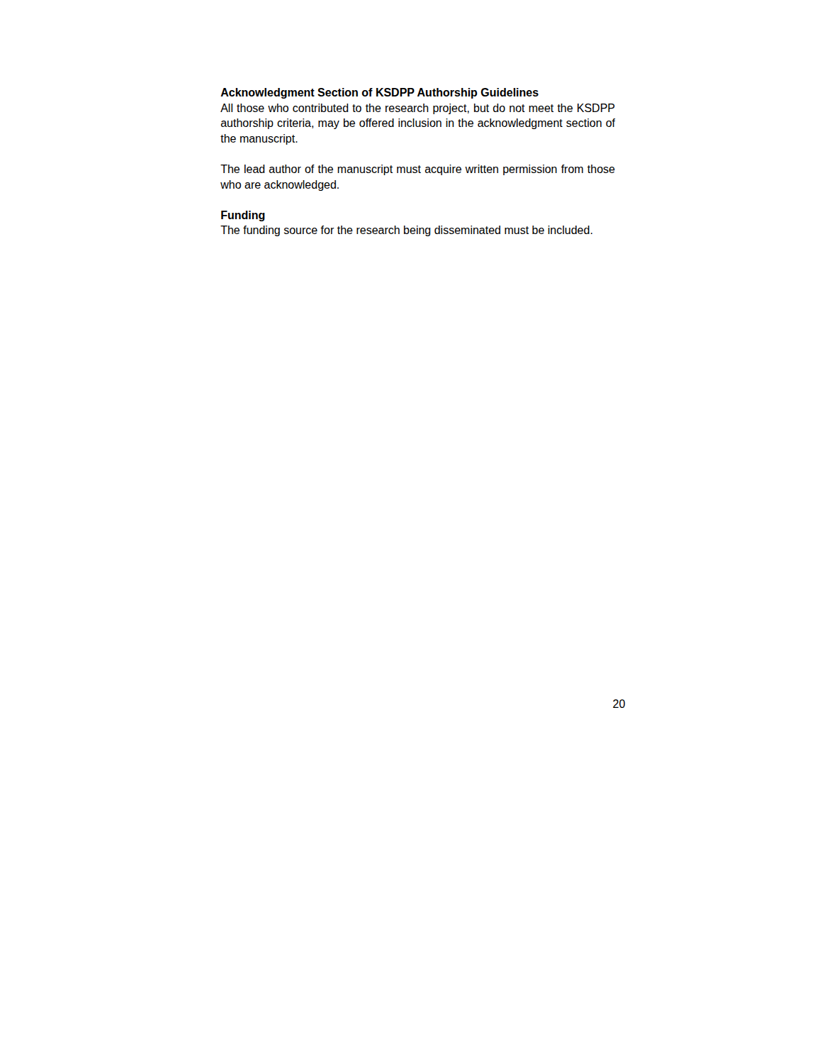Acknowledgment Section of KSDPP Authorship Guidelines
All those who contributed to the research project, but do not meet the KSDPP authorship criteria, may be offered inclusion in the acknowledgment section of the manuscript.
The lead author of the manuscript must acquire written permission from those who are acknowledged.
Funding
The funding source for the research being disseminated must be included.
20